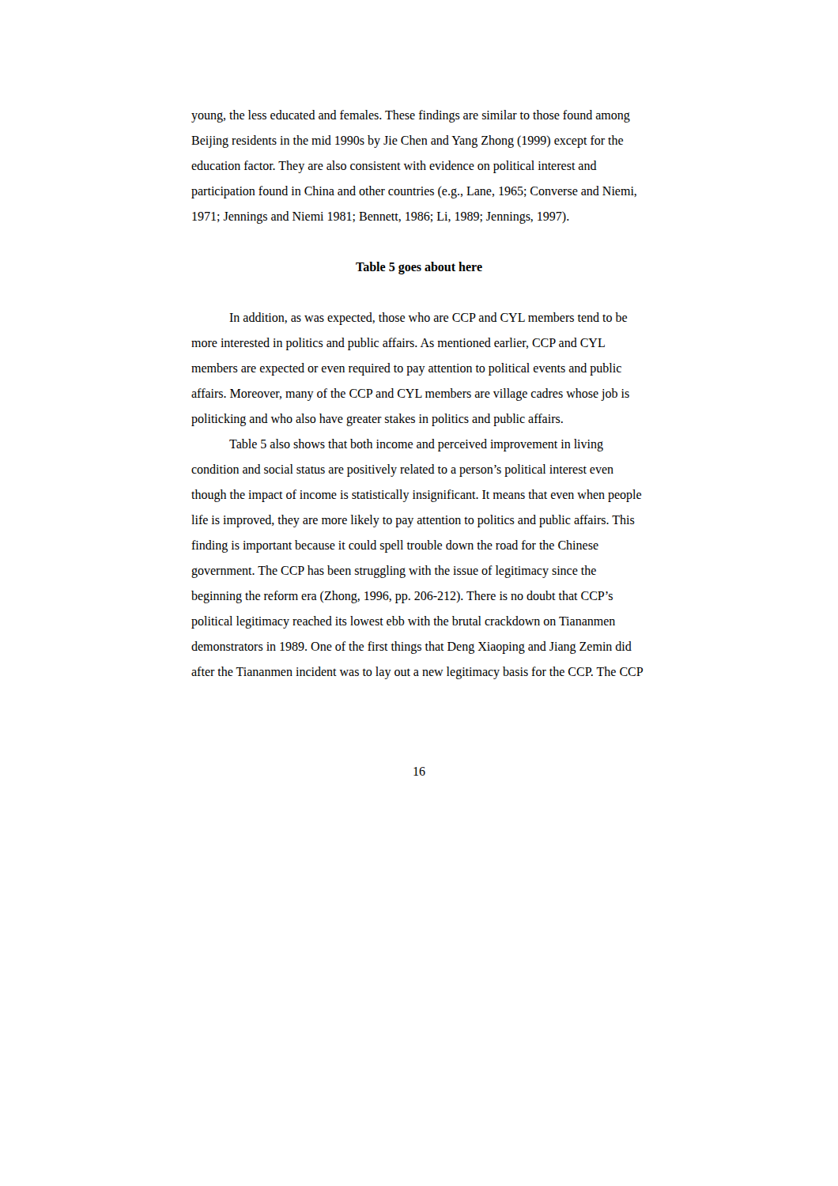young, the less educated and females. These findings are similar to those found among Beijing residents in the mid 1990s by Jie Chen and Yang Zhong (1999) except for the education factor. They are also consistent with evidence on political interest and participation found in China and other countries (e.g., Lane, 1965; Converse and Niemi, 1971; Jennings and Niemi 1981; Bennett, 1986; Li, 1989; Jennings, 1997).
Table 5 goes about here
In addition, as was expected, those who are CCP and CYL members tend to be more interested in politics and public affairs. As mentioned earlier, CCP and CYL members are expected or even required to pay attention to political events and public affairs. Moreover, many of the CCP and CYL members are village cadres whose job is politicking and who also have greater stakes in politics and public affairs.
Table 5 also shows that both income and perceived improvement in living condition and social status are positively related to a person’s political interest even though the impact of income is statistically insignificant. It means that even when people life is improved, they are more likely to pay attention to politics and public affairs. This finding is important because it could spell trouble down the road for the Chinese government. The CCP has been struggling with the issue of legitimacy since the beginning the reform era (Zhong, 1996, pp. 206-212). There is no doubt that CCP’s political legitimacy reached its lowest ebb with the brutal crackdown on Tiananmen demonstrators in 1989. One of the first things that Deng Xiaoping and Jiang Zemin did after the Tiananmen incident was to lay out a new legitimacy basis for the CCP. The CCP
16